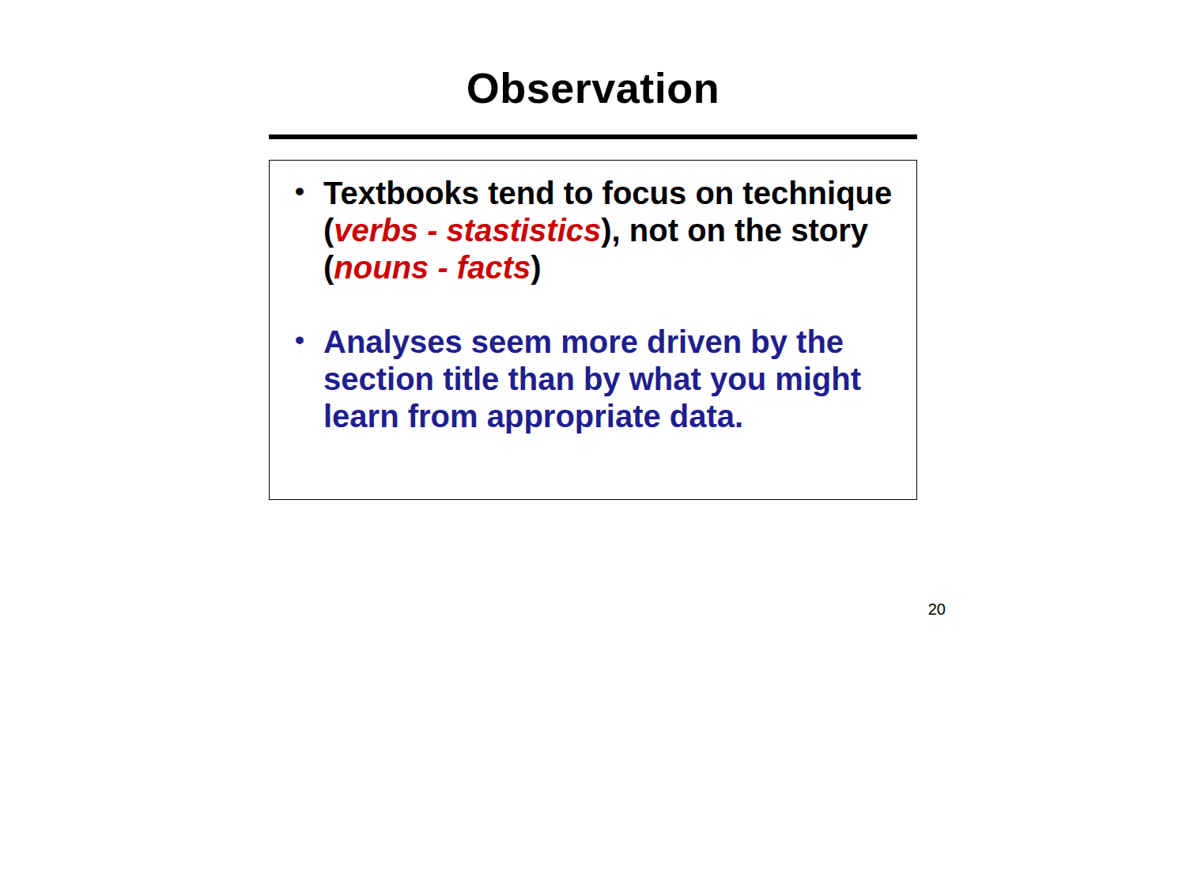Observation
Textbooks tend to focus on technique (verbs - stastistics), not on the story (nouns - facts)
Analyses seem more driven by the section title than by what you might learn from appropriate data.
20